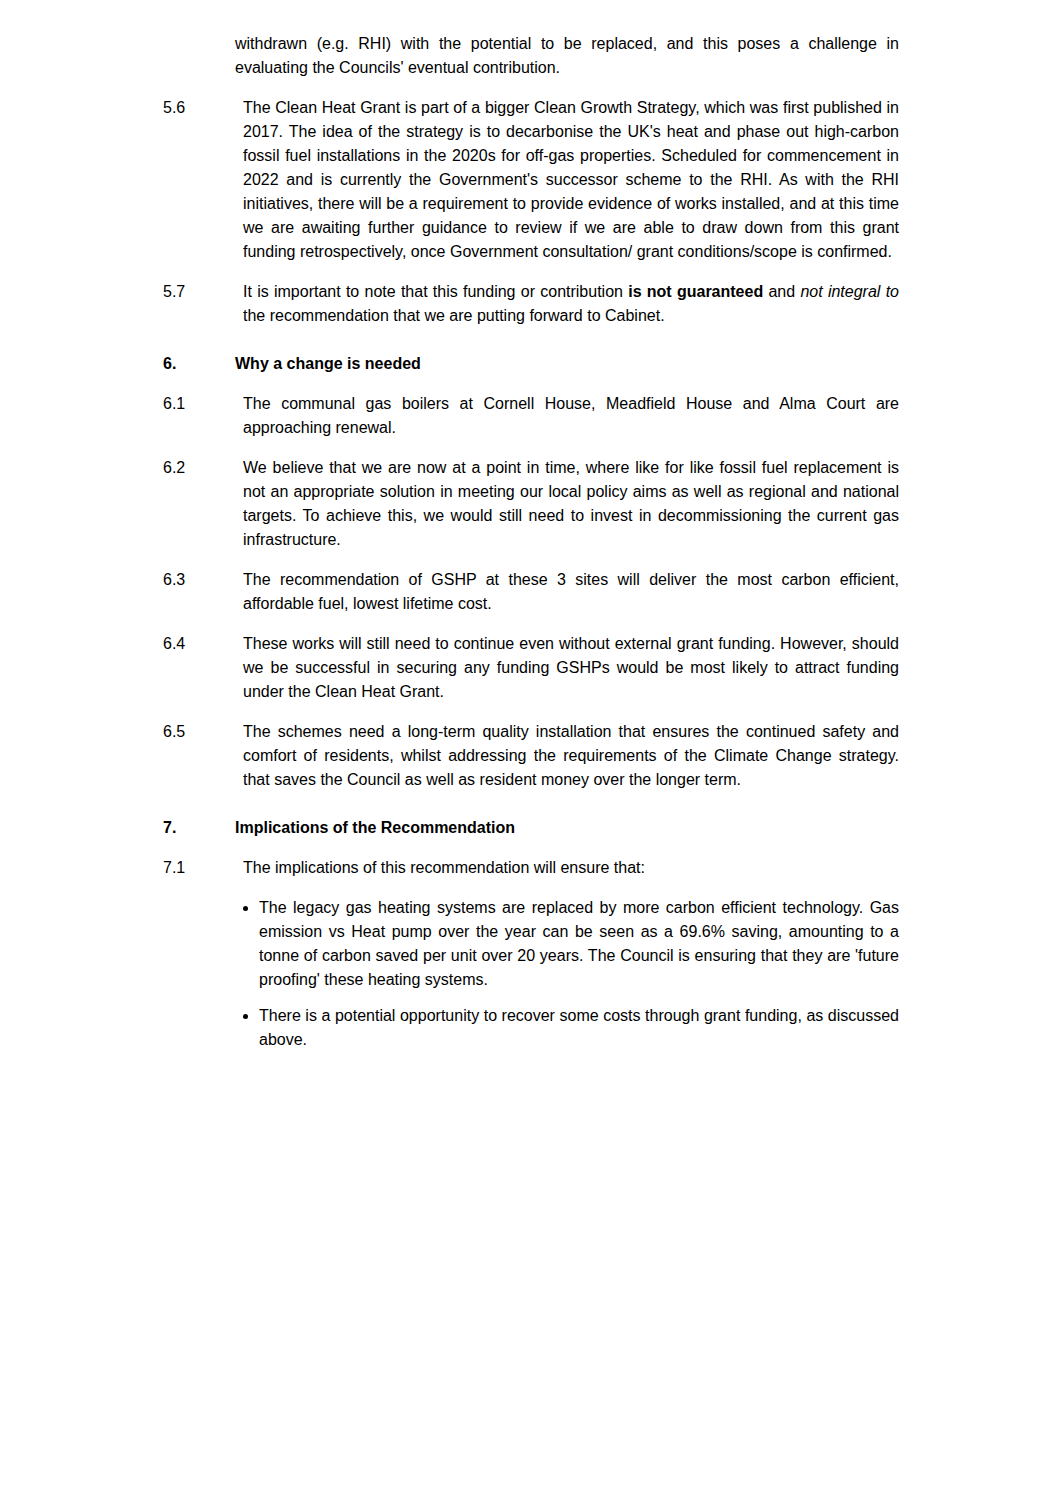withdrawn (e.g. RHI) with the potential to be replaced, and this poses a challenge in evaluating the Councils' eventual contribution.
5.6
The Clean Heat Grant is part of a bigger Clean Growth Strategy, which was first published in 2017. The idea of the strategy is to decarbonise the UK's heat and phase out high-carbon fossil fuel installations in the 2020s for off-gas properties. Scheduled for commencement in 2022 and is currently the Government's successor scheme to the RHI. As with the RHI initiatives, there will be a requirement to provide evidence of works installed, and at this time we are awaiting further guidance to review if we are able to draw down from this grant funding retrospectively, once Government consultation/ grant conditions/scope is confirmed.
5.7
It is important to note that this funding or contribution is not guaranteed and not integral to the recommendation that we are putting forward to Cabinet.
6.
Why a change is needed
6.1
The communal gas boilers at Cornell House, Meadfield House and Alma Court are approaching renewal.
6.2
We believe that we are now at a point in time, where like for like fossil fuel replacement is not an appropriate solution in meeting our local policy aims as well as regional and national targets. To achieve this, we would still need to invest in decommissioning the current gas infrastructure.
6.3
The recommendation of GSHP at these 3 sites will deliver the most carbon efficient, affordable fuel, lowest lifetime cost.
6.4
These works will still need to continue even without external grant funding. However, should we be successful in securing any funding GSHPs would be most likely to attract funding under the Clean Heat Grant.
6.5
The schemes need a long-term quality installation that ensures the continued safety and comfort of residents, whilst addressing the requirements of the Climate Change strategy. that saves the Council as well as resident money over the longer term.
7.
Implications of the Recommendation
7.1
The implications of this recommendation will ensure that:
The legacy gas heating systems are replaced by more carbon efficient technology. Gas emission vs Heat pump over the year can be seen as a 69.6% saving, amounting to a tonne of carbon saved per unit over 20 years. The Council is ensuring that they are 'future proofing' these heating systems.
There is a potential opportunity to recover some costs through grant funding, as discussed above.